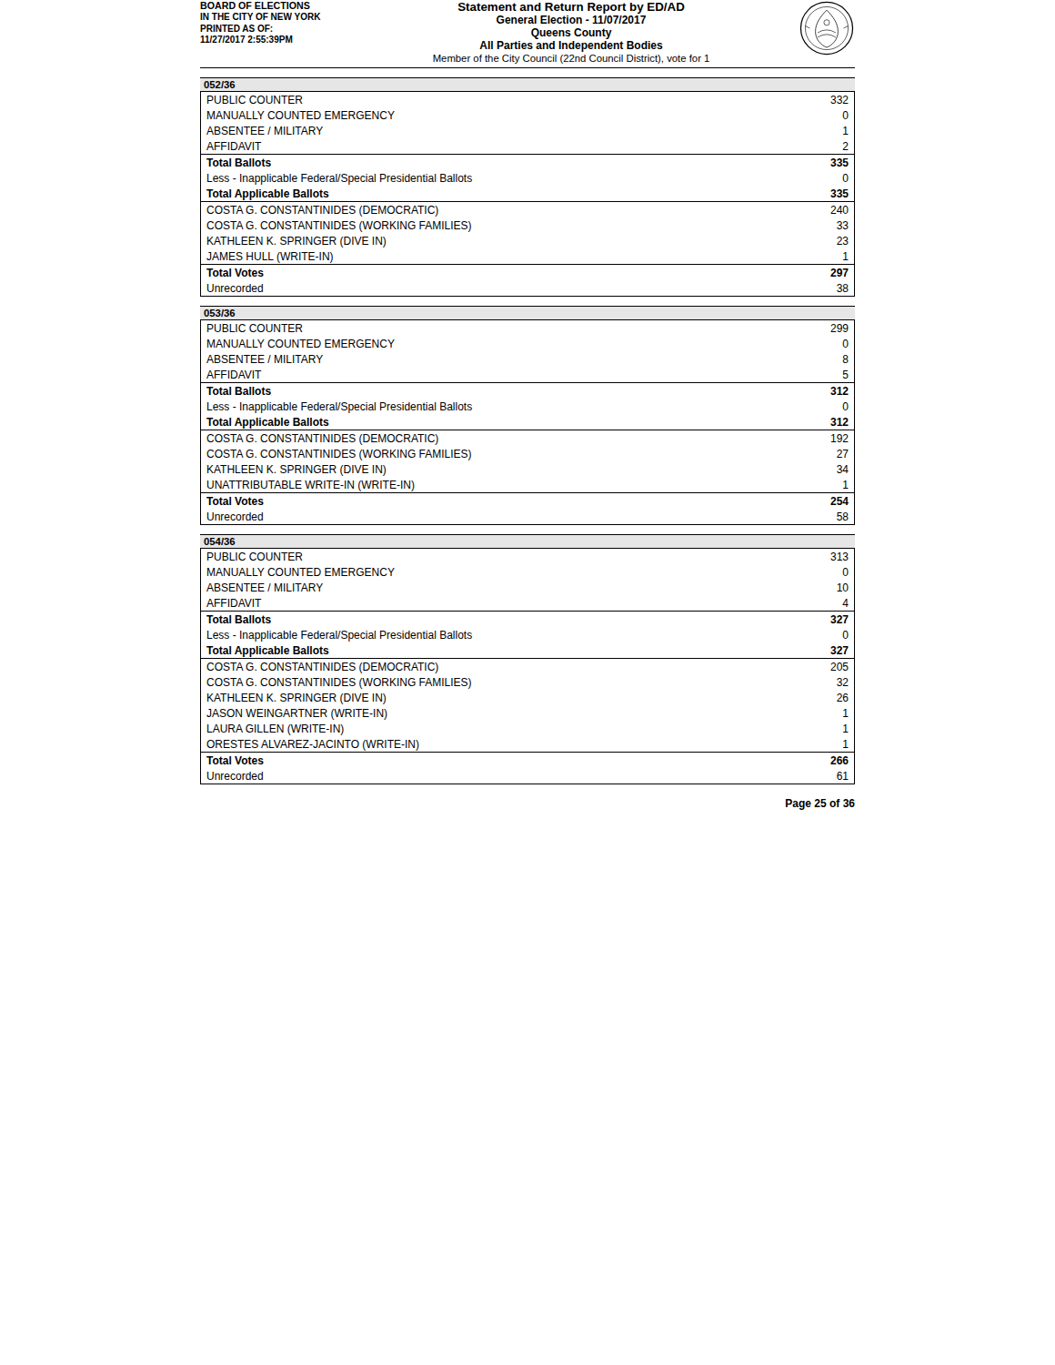BOARD OF ELECTIONS
IN THE CITY OF NEW YORK
PRINTED AS OF:
11/27/2017 2:55:39PM
Statement and Return Report by ED/AD
General Election - 11/07/2017
Queens County
All Parties and Independent Bodies
Member of the City Council (22nd Council District), vote for 1
052/36
| PUBLIC COUNTER | 332 |
| MANUALLY COUNTED EMERGENCY | 0 |
| ABSENTEE / MILITARY | 1 |
| AFFIDAVIT | 2 |
| Total Ballots | 335 |
| Less - Inapplicable Federal/Special Presidential Ballots | 0 |
| Total Applicable Ballots | 335 |
| COSTA G. CONSTANTINIDES (DEMOCRATIC) | 240 |
| COSTA G. CONSTANTINIDES (WORKING FAMILIES) | 33 |
| KATHLEEN K. SPRINGER (DIVE IN) | 23 |
| JAMES HULL (WRITE-IN) | 1 |
| Total Votes | 297 |
| Unrecorded | 38 |
053/36
| PUBLIC COUNTER | 299 |
| MANUALLY COUNTED EMERGENCY | 0 |
| ABSENTEE / MILITARY | 8 |
| AFFIDAVIT | 5 |
| Total Ballots | 312 |
| Less - Inapplicable Federal/Special Presidential Ballots | 0 |
| Total Applicable Ballots | 312 |
| COSTA G. CONSTANTINIDES (DEMOCRATIC) | 192 |
| COSTA G. CONSTANTINIDES (WORKING FAMILIES) | 27 |
| KATHLEEN K. SPRINGER (DIVE IN) | 34 |
| UNATTRIBUTABLE WRITE-IN (WRITE-IN) | 1 |
| Total Votes | 254 |
| Unrecorded | 58 |
054/36
| PUBLIC COUNTER | 313 |
| MANUALLY COUNTED EMERGENCY | 0 |
| ABSENTEE / MILITARY | 10 |
| AFFIDAVIT | 4 |
| Total Ballots | 327 |
| Less - Inapplicable Federal/Special Presidential Ballots | 0 |
| Total Applicable Ballots | 327 |
| COSTA G. CONSTANTINIDES (DEMOCRATIC) | 205 |
| COSTA G. CONSTANTINIDES (WORKING FAMILIES) | 32 |
| KATHLEEN K. SPRINGER (DIVE IN) | 26 |
| JASON WEINGARTNER (WRITE-IN) | 1 |
| LAURA GILLEN (WRITE-IN) | 1 |
| ORESTES ALVAREZ-JACINTO (WRITE-IN) | 1 |
| Total Votes | 266 |
| Unrecorded | 61 |
Page 25 of 36